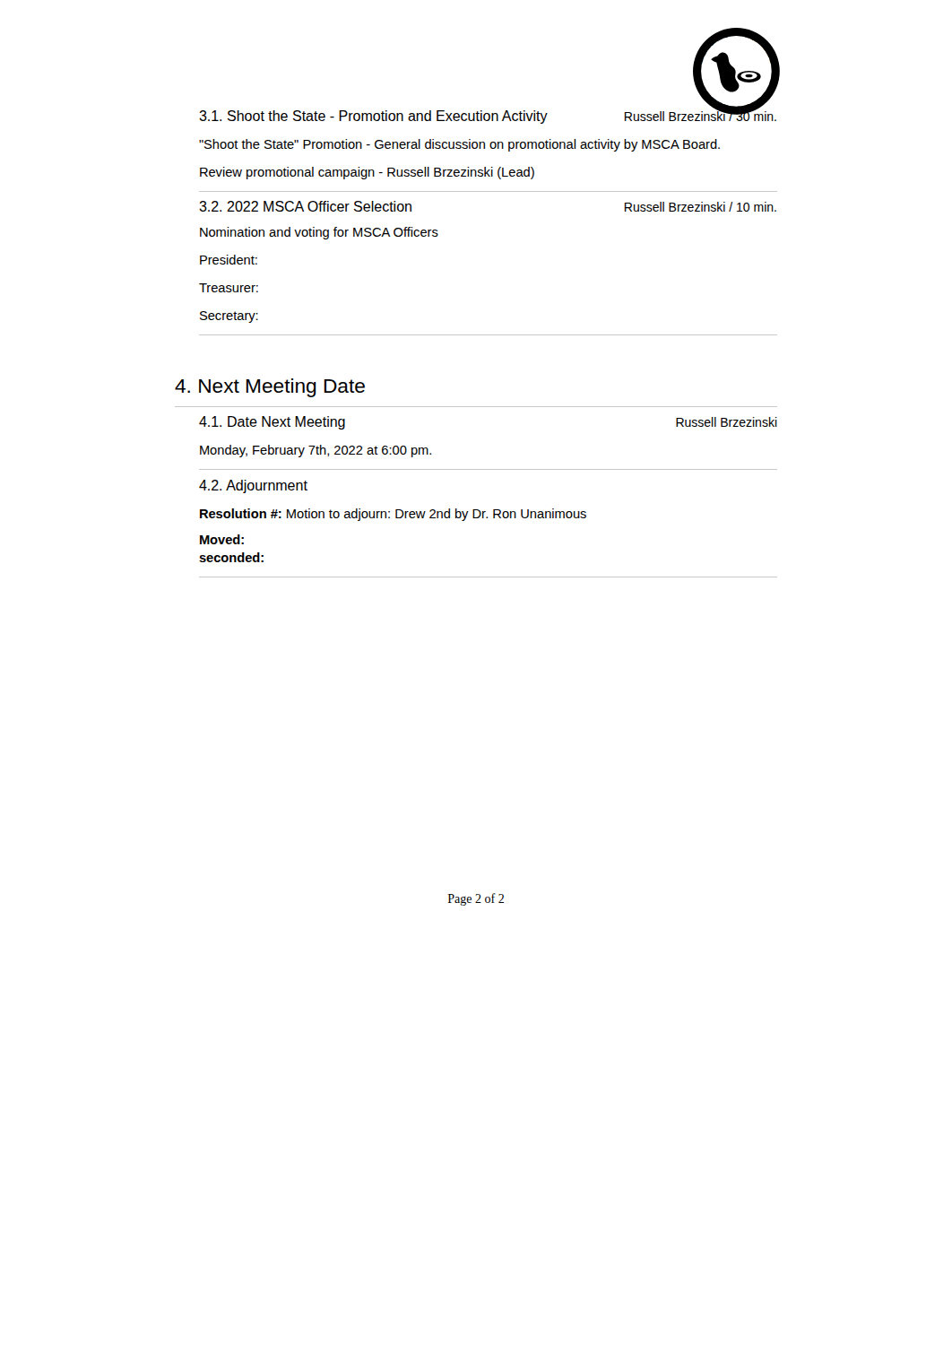MICHIGAN SPORTING CLAYS ASSOCIATION
3.1. Shoot the State - Promotion and Execution Activity
Russell Brzezinski / 30 min.
"Shoot the State" Promotion - General discussion on promotional activity by MSCA Board.
Review promotional campaign - Russell Brzezinski (Lead)
3.2. 2022 MSCA Officer Selection
Russell Brzezinski / 10 min.
Nomination and voting for MSCA Officers
President:
Treasurer:
Secretary:
4. Next Meeting Date
4.1. Date Next Meeting
Russell Brzezinski
Monday, February 7th, 2022 at 6:00 pm.
4.2. Adjournment
Resolution #: Motion to adjourn: Drew 2nd by Dr. Ron Unanimous
Moved:
seconded:
Page 2 of 2